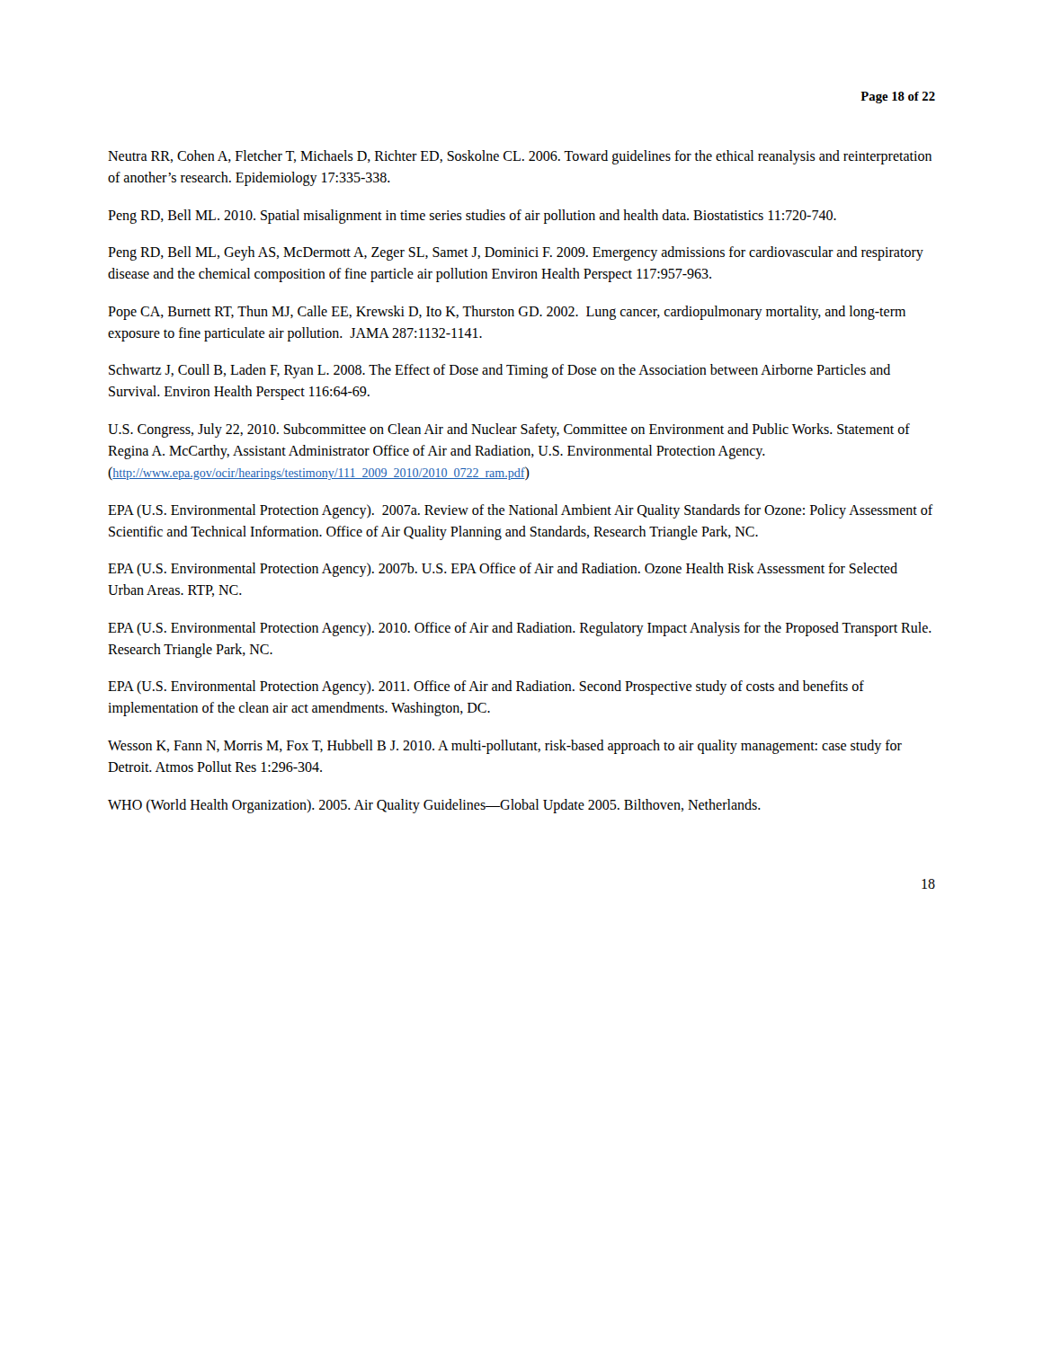Page 18 of 22
Neutra RR, Cohen A, Fletcher T, Michaels D, Richter ED, Soskolne CL. 2006. Toward guidelines for the ethical reanalysis and reinterpretation of another’s research. Epidemiology 17:335-338.
Peng RD, Bell ML. 2010. Spatial misalignment in time series studies of air pollution and health data. Biostatistics 11:720-740.
Peng RD, Bell ML, Geyh AS, McDermott A, Zeger SL, Samet J, Dominici F. 2009. Emergency admissions for cardiovascular and respiratory disease and the chemical composition of fine particle air pollution Environ Health Perspect 117:957-963.
Pope CA, Burnett RT, Thun MJ, Calle EE, Krewski D, Ito K, Thurston GD. 2002. Lung cancer, cardiopulmonary mortality, and long-term exposure to fine particulate air pollution. JAMA 287:1132-1141.
Schwartz J, Coull B, Laden F, Ryan L. 2008. The Effect of Dose and Timing of Dose on the Association between Airborne Particles and Survival. Environ Health Perspect 116:64-69.
U.S. Congress, July 22, 2010. Subcommittee on Clean Air and Nuclear Safety, Committee on Environment and Public Works. Statement of Regina A. McCarthy, Assistant Administrator Office of Air and Radiation, U.S. Environmental Protection Agency. (http://www.epa.gov/ocir/hearings/testimony/111_2009_2010/2010_0722_ram.pdf)
EPA (U.S. Environmental Protection Agency). 2007a. Review of the National Ambient Air Quality Standards for Ozone: Policy Assessment of Scientific and Technical Information. Office of Air Quality Planning and Standards, Research Triangle Park, NC.
EPA (U.S. Environmental Protection Agency). 2007b. U.S. EPA Office of Air and Radiation. Ozone Health Risk Assessment for Selected Urban Areas. RTP, NC.
EPA (U.S. Environmental Protection Agency). 2010. Office of Air and Radiation. Regulatory Impact Analysis for the Proposed Transport Rule. Research Triangle Park, NC.
EPA (U.S. Environmental Protection Agency). 2011. Office of Air and Radiation. Second Prospective study of costs and benefits of implementation of the clean air act amendments. Washington, DC.
Wesson K, Fann N, Morris M, Fox T, Hubbell B J. 2010. A multi-pollutant, risk-based approach to air quality management: case study for Detroit. Atmos Pollut Res 1:296-304.
WHO (World Health Organization). 2005. Air Quality Guidelines—Global Update 2005. Bilthoven, Netherlands.
18